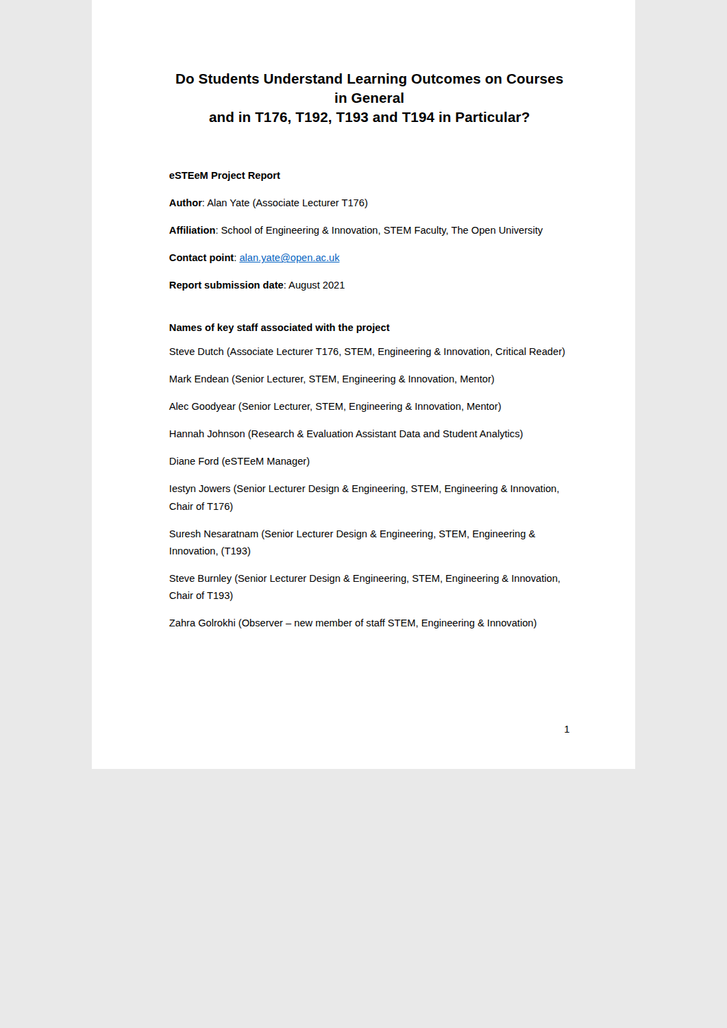Do Students Understand Learning Outcomes on Courses in General
and in T176, T192, T193 and T194 in Particular?
eSTEeM Project Report
Author: Alan Yate (Associate Lecturer T176)
Affiliation: School of Engineering & Innovation, STEM Faculty, The Open University
Contact point: alan.yate@open.ac.uk
Report submission date: August 2021
Names of key staff associated with the project
Steve Dutch (Associate Lecturer T176, STEM, Engineering & Innovation, Critical Reader)
Mark Endean (Senior Lecturer, STEM, Engineering & Innovation, Mentor)
Alec Goodyear (Senior Lecturer, STEM, Engineering & Innovation, Mentor)
Hannah Johnson (Research & Evaluation Assistant Data and Student Analytics)
Diane Ford (eSTEeM Manager)
Iestyn Jowers (Senior Lecturer Design & Engineering, STEM, Engineering & Innovation, Chair of T176)
Suresh Nesaratnam (Senior Lecturer Design & Engineering, STEM, Engineering & Innovation, (T193)
Steve Burnley (Senior Lecturer Design & Engineering, STEM, Engineering & Innovation, Chair of T193)
Zahra Golrokhi (Observer – new member of staff STEM, Engineering & Innovation)
1